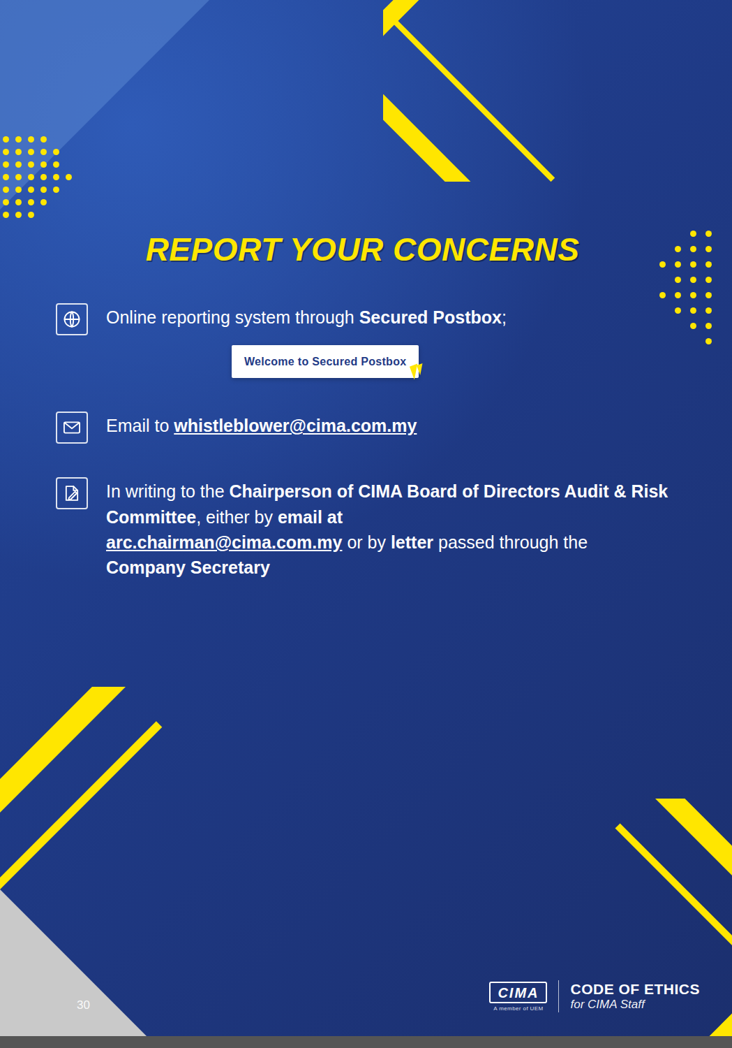REPORT YOUR CONCERNS
Online reporting system through Secured Postbox;
Welcome to Secured Postbox
Email to whistleblower@cima.com.my
In writing to the Chairperson of CIMA Board of Directors Audit & Risk Committee, either by email at
arc.chairman@cima.com.my or by letter passed through the Company Secretary
30
CIMA A member of UEM
CODE OF ETHICS
for CIMA Staff